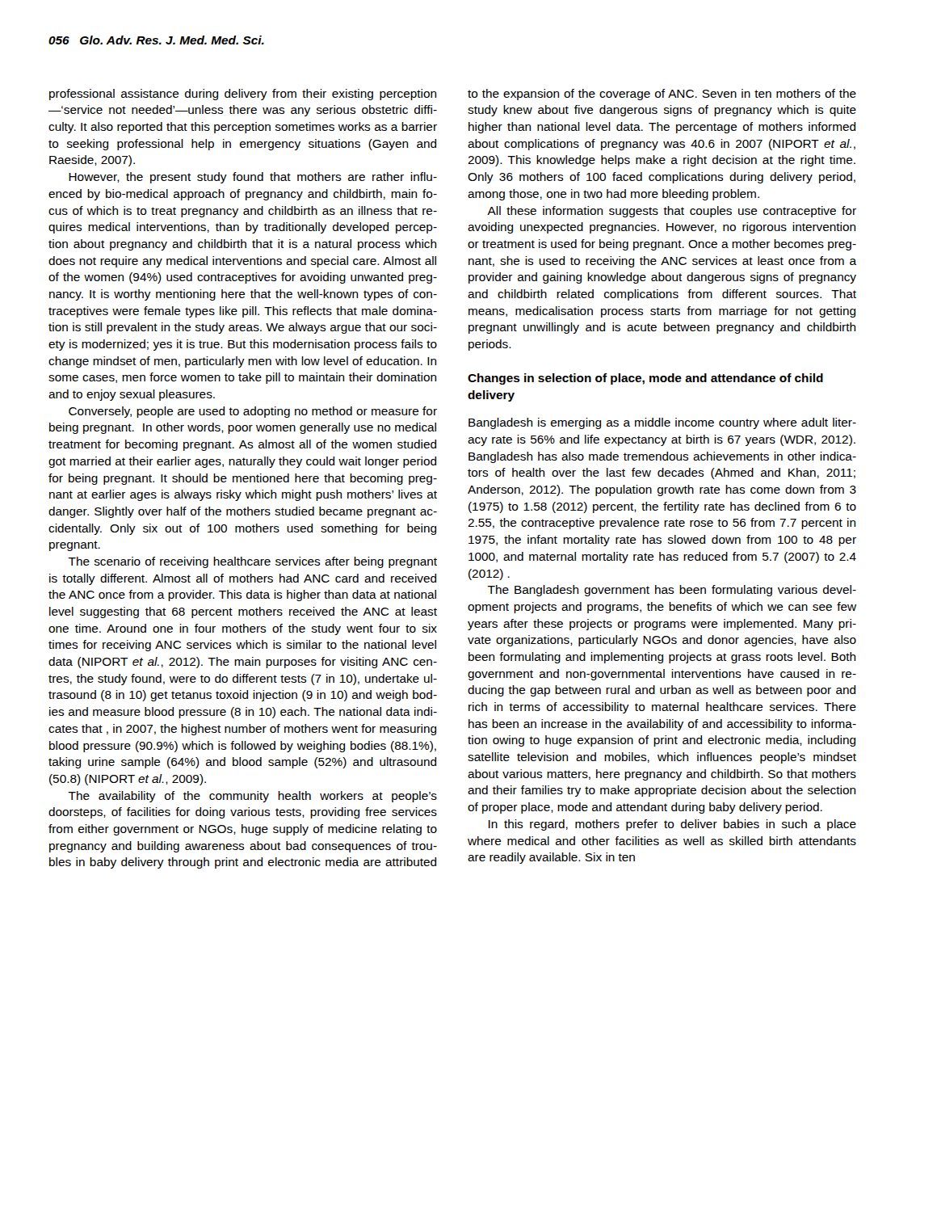056 Glo. Adv. Res. J. Med. Med. Sci.
professional assistance during delivery from their existing perception—‘service not needed’—unless there was any serious obstetric difficulty. It also reported that this perception sometimes works as a barrier to seeking professional help in emergency situations (Gayen and Raeside, 2007).
However, the present study found that mothers are rather influenced by bio-medical approach of pregnancy and childbirth, main focus of which is to treat pregnancy and childbirth as an illness that requires medical interventions, than by traditionally developed perception about pregnancy and childbirth that it is a natural process which does not require any medical interventions and special care. Almost all of the women (94%) used contraceptives for avoiding unwanted pregnancy. It is worthy mentioning here that the well-known types of contraceptives were female types like pill. This reflects that male domination is still prevalent in the study areas. We always argue that our society is modernized; yes it is true. But this modernisation process fails to change mindset of men, particularly men with low level of education. In some cases, men force women to take pill to maintain their domination and to enjoy sexual pleasures.
Conversely, people are used to adopting no method or measure for being pregnant. In other words, poor women generally use no medical treatment for becoming pregnant. As almost all of the women studied got married at their earlier ages, naturally they could wait longer period for being pregnant. It should be mentioned here that becoming pregnant at earlier ages is always risky which might push mothers’ lives at danger. Slightly over half of the mothers studied became pregnant accidentally. Only six out of 100 mothers used something for being pregnant.
The scenario of receiving healthcare services after being pregnant is totally different. Almost all of mothers had ANC card and received the ANC once from a provider. This data is higher than data at national level suggesting that 68 percent mothers received the ANC at least one time. Around one in four mothers of the study went four to six times for receiving ANC services which is similar to the national level data (NIPORT et al., 2012). The main purposes for visiting ANC centres, the study found, were to do different tests (7 in 10), undertake ultrasound (8 in 10) get tetanus toxoid injection (9 in 10) and weigh bodies and measure blood pressure (8 in 10) each. The national data indicates that , in 2007, the highest number of mothers went for measuring blood pressure (90.9%) which is followed by weighing bodies (88.1%), taking urine sample (64%) and blood sample (52%) and ultrasound (50.8) (NIPORT et al., 2009).
The availability of the community health workers at people’s doorsteps, of facilities for doing various tests, providing free services from either government or NGOs, huge supply of medicine relating to pregnancy and building awareness about bad consequences of troubles in baby delivery through print and electronic media are attributed to the expansion of the coverage of ANC. Seven in ten mothers of the study knew about five dangerous signs of pregnancy which is quite higher than national level data. The percentage of mothers informed about complications of pregnancy was 40.6 in 2007 (NIPORT et al., 2009). This knowledge helps make a right decision at the right time. Only 36 mothers of 100 faced complications during delivery period, among those, one in two had more bleeding problem.
All these information suggests that couples use contraceptive for avoiding unexpected pregnancies. However, no rigorous intervention or treatment is used for being pregnant. Once a mother becomes pregnant, she is used to receiving the ANC services at least once from a provider and gaining knowledge about dangerous signs of pregnancy and childbirth related complications from different sources. That means, medicalisation process starts from marriage for not getting pregnant unwillingly and is acute between pregnancy and childbirth periods.
Changes in selection of place, mode and attendance of child delivery
Bangladesh is emerging as a middle income country where adult literacy rate is 56% and life expectancy at birth is 67 years (WDR, 2012). Bangladesh has also made tremendous achievements in other indicators of health over the last few decades (Ahmed and Khan, 2011; Anderson, 2012). The population growth rate has come down from 3 (1975) to 1.58 (2012) percent, the fertility rate has declined from 6 to 2.55, the contraceptive prevalence rate rose to 56 from 7.7 percent in 1975, the infant mortality rate has slowed down from 100 to 48 per 1000, and maternal mortality rate has reduced from 5.7 (2007) to 2.4 (2012) .
The Bangladesh government has been formulating various development projects and programs, the benefits of which we can see few years after these projects or programs were implemented. Many private organizations, particularly NGOs and donor agencies, have also been formulating and implementing projects at grass roots level. Both government and non-governmental interventions have caused in reducing the gap between rural and urban as well as between poor and rich in terms of accessibility to maternal healthcare services. There has been an increase in the availability of and accessibility to information owing to huge expansion of print and electronic media, including satellite television and mobiles, which influences people’s mindset about various matters, here pregnancy and childbirth. So that mothers and their families try to make appropriate decision about the selection of proper place, mode and attendant during baby delivery period.
In this regard, mothers prefer to deliver babies in such a place where medical and other facilities as well as skilled birth attendants are readily available. Six in ten